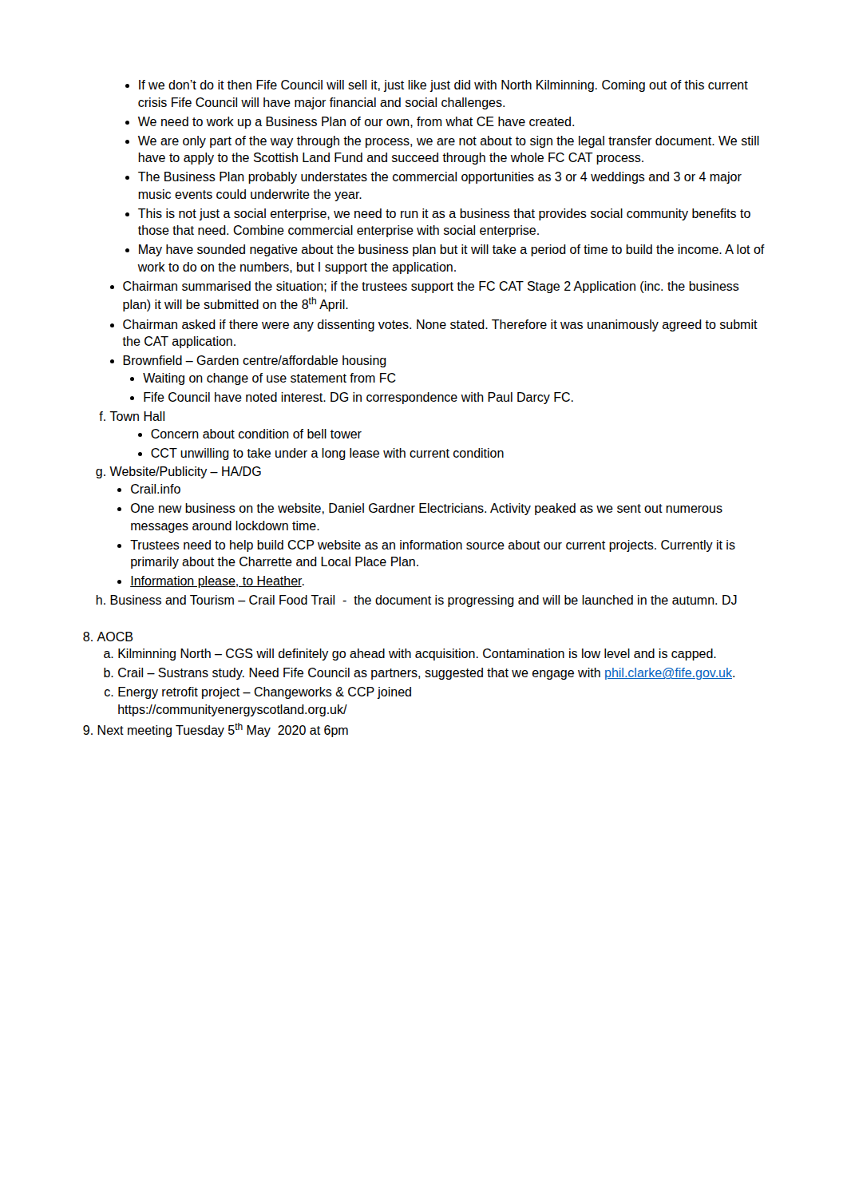If we don’t do it then Fife Council will sell it, just like just did with North Kilminning. Coming out of this current crisis Fife Council will have major financial and social challenges.
We need to work up a Business Plan of our own, from what CE have created.
We are only part of the way through the process, we are not about to sign the legal transfer document. We still have to apply to the Scottish Land Fund and succeed through the whole FC CAT process.
The Business Plan probably understates the commercial opportunities as 3 or 4 weddings and 3 or 4 major music events could underwrite the year.
This is not just a social enterprise, we need to run it as a business that provides social community benefits to those that need. Combine commercial enterprise with social enterprise.
May have sounded negative about the business plan but it will take a period of time to build the income. A lot of work to do on the numbers, but I support the application.
Chairman summarised the situation; if the trustees support the FC CAT Stage 2 Application (inc. the business plan) it will be submitted on the 8th April.
Chairman asked if there were any dissenting votes. None stated. Therefore it was unanimously agreed to submit the CAT application.
Brownfield – Garden centre/affordable housing
Waiting on change of use statement from FC
Fife Council have noted interest. DG in correspondence with Paul Darcy FC.
Town Hall
Concern about condition of bell tower
CCT unwilling to take under a long lease with current condition
Website/Publicity – HA/DG
Crail.info
One new business on the website, Daniel Gardner Electricians. Activity peaked as we sent out numerous messages around lockdown time.
Trustees need to help build CCP website as an information source about our current projects. Currently it is primarily about the Charrette and Local Place Plan.
Information please, to Heather.
Business and Tourism – Crail Food Trail - the document is progressing and will be launched in the autumn. DJ
AOCB
Kilminning North – CGS will definitely go ahead with acquisition. Contamination is low level and is capped.
Crail – Sustrans study. Need Fife Council as partners, suggested that we engage with phil.clarke@fife.gov.uk.
Energy retrofit project – Changeworks & CCP joined
https://communityenergyscotland.org.uk/
Next meeting Tuesday 5th May 2020 at 6pm